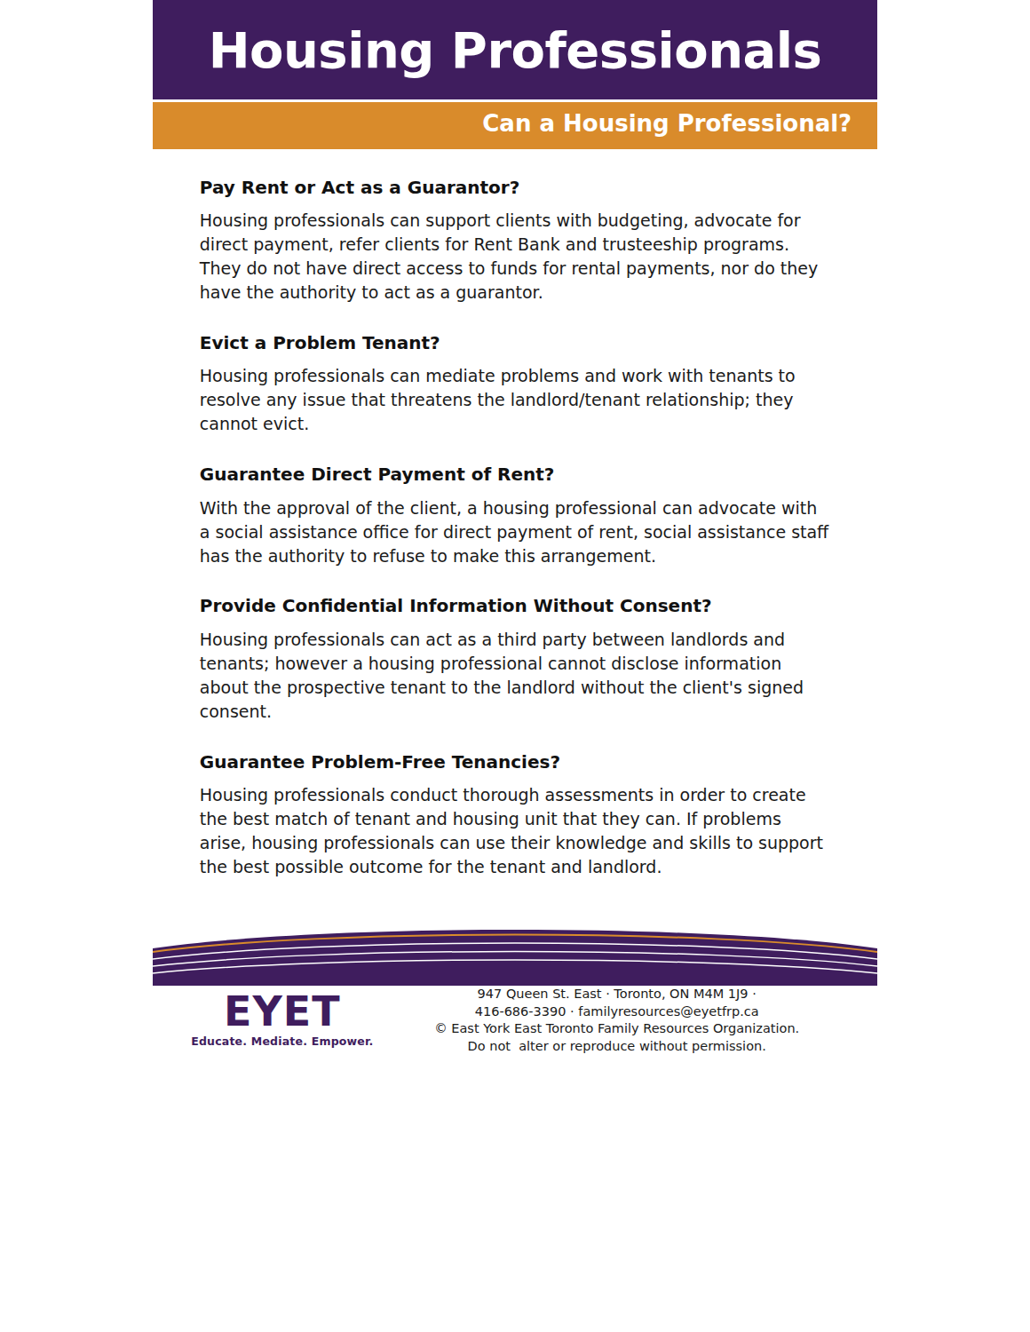Housing Professionals
Can a Housing Professional?
Pay Rent or Act as a Guarantor?
Housing professionals can support clients with budgeting, advocate for direct payment, refer clients for Rent Bank and trusteeship programs. They do not have direct access to funds for rental payments, nor do they have the authority to act as a guarantor.
Evict a Problem Tenant?
Housing professionals can mediate problems and work with tenants to resolve any issue that threatens the landlord/tenant relationship; they cannot evict.
Guarantee Direct Payment of Rent?
With the approval of the client, a housing professional can advocate with a social assistance office for direct payment of rent, social assistance staff has the authority to refuse to make this arrangement.
Provide Confidential Information Without Consent?
Housing professionals can act as a third party between landlords and tenants; however a housing professional cannot disclose information about the prospective tenant to the landlord without the client's signed consent.
Guarantee Problem-Free Tenancies?
Housing professionals conduct thorough assessments in order to create the best match of tenant and housing unit that they can. If problems arise, housing professionals can use their knowledge and skills to support the best possible outcome for the tenant and landlord.
EYET
Educate. Mediate. Empower.
947 Queen St. East · Toronto, ON M4M 1J9 ·
416-686-3390 · familyresources@eyetfrp.ca
© East York East Toronto Family Resources Organization.
Do not alter or reproduce without permission.